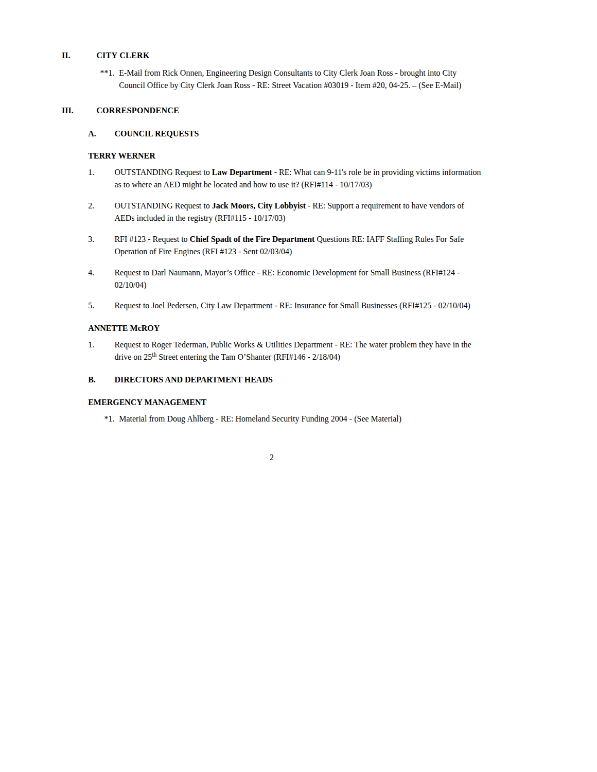II. CITY CLERK
**1. E-Mail from Rick Onnen, Engineering Design Consultants to City Clerk Joan Ross - brought into City Council Office by City Clerk Joan Ross - RE: Street Vacation #03019 - Item #20, 04-25. – (See E-Mail)
III. CORRESPONDENCE
A. COUNCIL REQUESTS
TERRY WERNER
1. OUTSTANDING Request to Law Department - RE: What can 9-11's role be in providing victims information as to where an AED might be located and how to use it? (RFI#114 - 10/17/03)
2. OUTSTANDING Request to Jack Moors, City Lobbyist - RE: Support a requirement to have vendors of AEDs included in the registry (RFI#115 - 10/17/03)
3. RFI #123 - Request to Chief Spadt of the Fire Department Questions RE: IAFF Staffing Rules For Safe Operation of Fire Engines (RFI #123 - Sent 02/03/04)
4. Request to Darl Naumann, Mayor’s Office - RE: Economic Development for Small Business (RFI#124 - 02/10/04)
5. Request to Joel Pedersen, City Law Department - RE: Insurance for Small Businesses (RFI#125 - 02/10/04)
ANNETTE McROY
1. Request to Roger Tederman, Public Works & Utilities Department - RE: The water problem they have in the drive on 25th Street entering the Tam O’Shanter (RFI#146 - 2/18/04)
B. DIRECTORS AND DEPARTMENT HEADS
EMERGENCY MANAGEMENT
*1. Material from Doug Ahlberg - RE: Homeland Security Funding 2004 - (See Material)
2